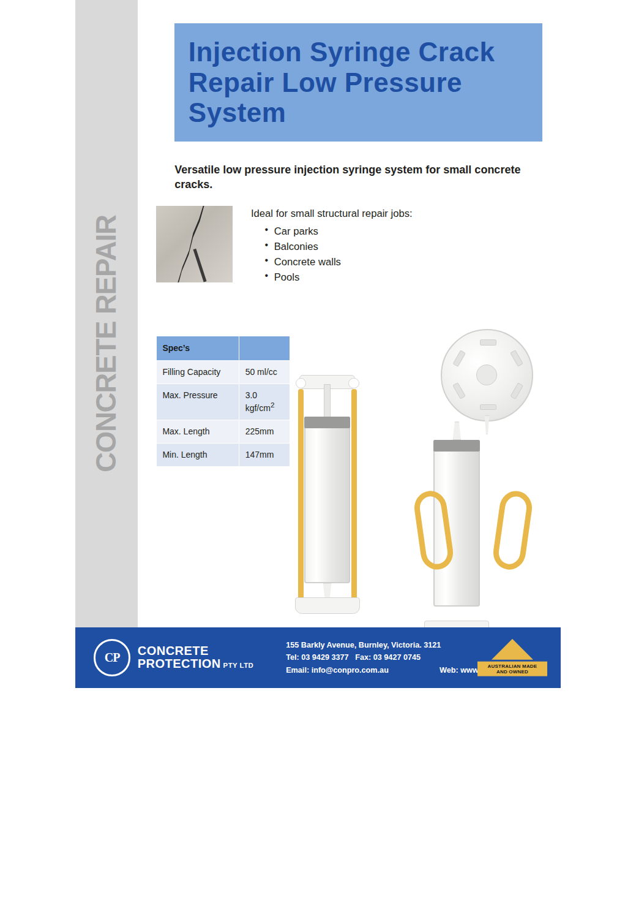CONCRETE REPAIR
Injection Syringe Crack Repair Low Pressure System
Versatile low pressure injection syringe system for small concrete cracks.
Ideal for small structural repair jobs:
Car parks
Balconies
Concrete walls
Pools
| Spec’s | |
| --- | --- |
| Filling Capacity | 50 ml/cc |
| Max. Pressure | 3.0 kgf/cm 2 |
| Max. Length | 225mm |
| Min. Length | 147mm |
Syringe suitable for a wide variety of Epoxy products
CP
CONCRETE
PROTECTIONPTY LTD
155 Barkly Avenue, Burnley, Victoria. 3121 Tel: 03 9429 3377 Fax: 03 9427 0745 Email: info@conpro.com.auWeb: www.conpro.com.au
AUSTRALIAN MADE
AND OWNED